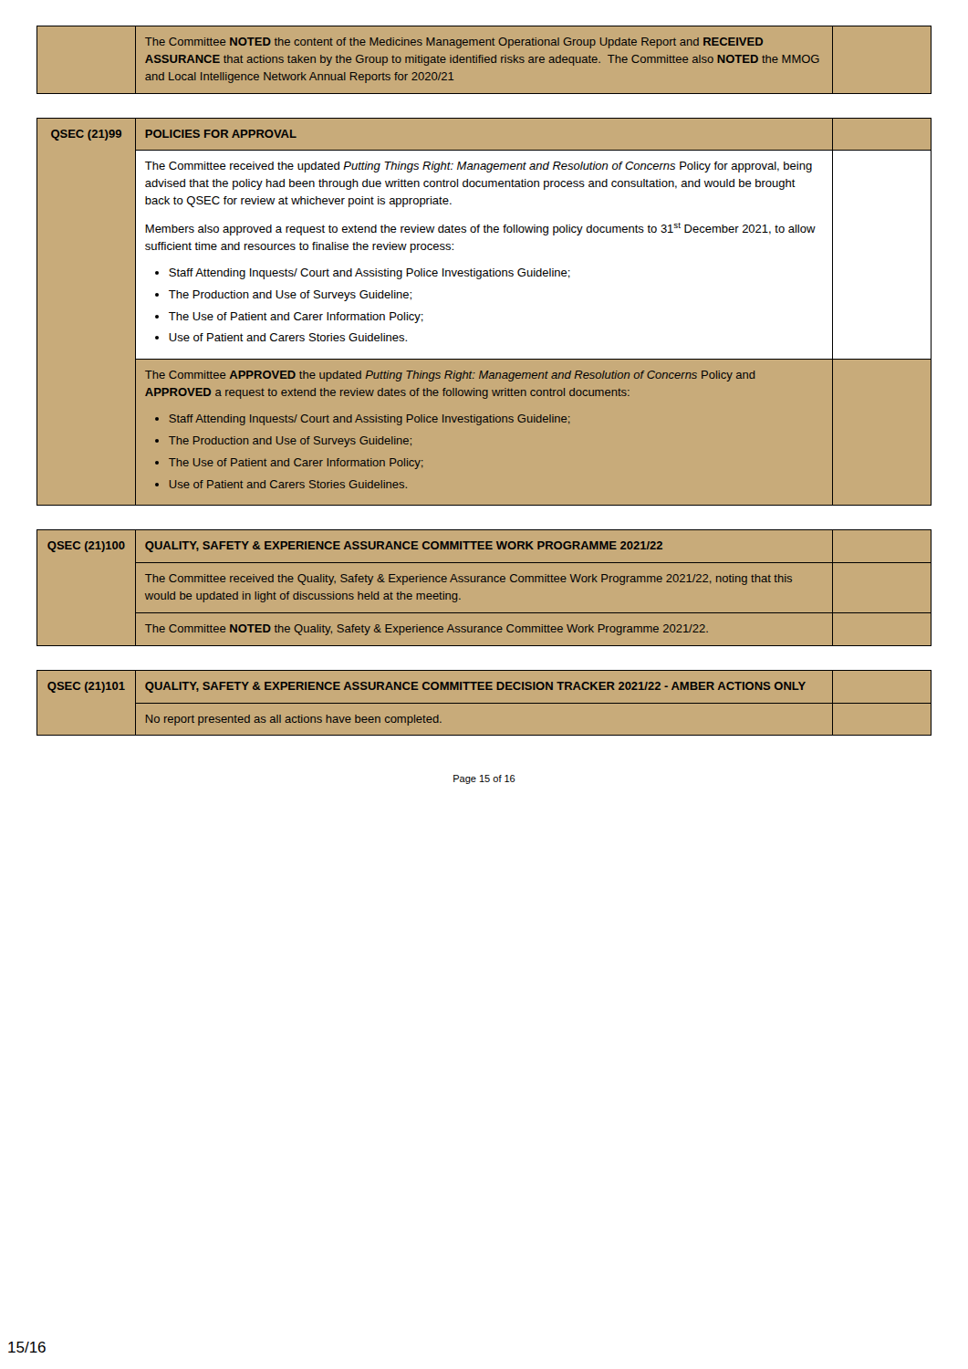| | The Committee NOTED the content of the Medicines Management Operational Group Update Report and RECEIVED ASSURANCE that actions taken by the Group to mitigate identified risks are adequate. The Committee also NOTED the MMOG and Local Intelligence Network Annual Reports for 2020/21 | |
| QSEC (21)99 | POLICIES FOR APPROVAL | |
| The Committee received the updated Putting Things Right: Management and Resolution of Concerns Policy for approval, being advised that the policy had been through due written control documentation process and consultation, and would be brought back to QSEC for review at whichever point is appropriate. Members also approved a request to extend the review dates of the following policy documents to 31 st December 2021, to allow sufficient time and resources to finalise the review process: Staff Attending Inquests/ Court and Assisting Police Investigations Guideline; The Production and Use of Surveys Guideline; The Use of Patient and Carer Information Policy; Use of Patient and Carers Stories Guidelines. | |
| The Committee APPROVED the updated Putting Things Right: Management and Resolution of Concerns Policy and APPROVED a request to extend the review dates of the following written control documents: Staff Attending Inquests/ Court and Assisting Police Investigations Guideline; The Production and Use of Surveys Guideline; The Use of Patient and Carer Information Policy; Use of Patient and Carers Stories Guidelines. | |
| QSEC (21)100 | QUALITY, SAFETY & EXPERIENCE ASSURANCE COMMITTEE WORK PROGRAMME 2021/22 | |
| The Committee received the Quality, Safety & Experience Assurance Committee Work Programme 2021/22, noting that this would be updated in light of discussions held at the meeting. | |
| The Committee NOTED the Quality, Safety & Experience Assurance Committee Work Programme 2021/22. | |
| QSEC (21)101 | QUALITY, SAFETY & EXPERIENCE ASSURANCE COMMITTEE DECISION TRACKER 2021/22 - AMBER ACTIONS ONLY | |
| No report presented as all actions have been completed. | |
Page 15 of 16
15/16